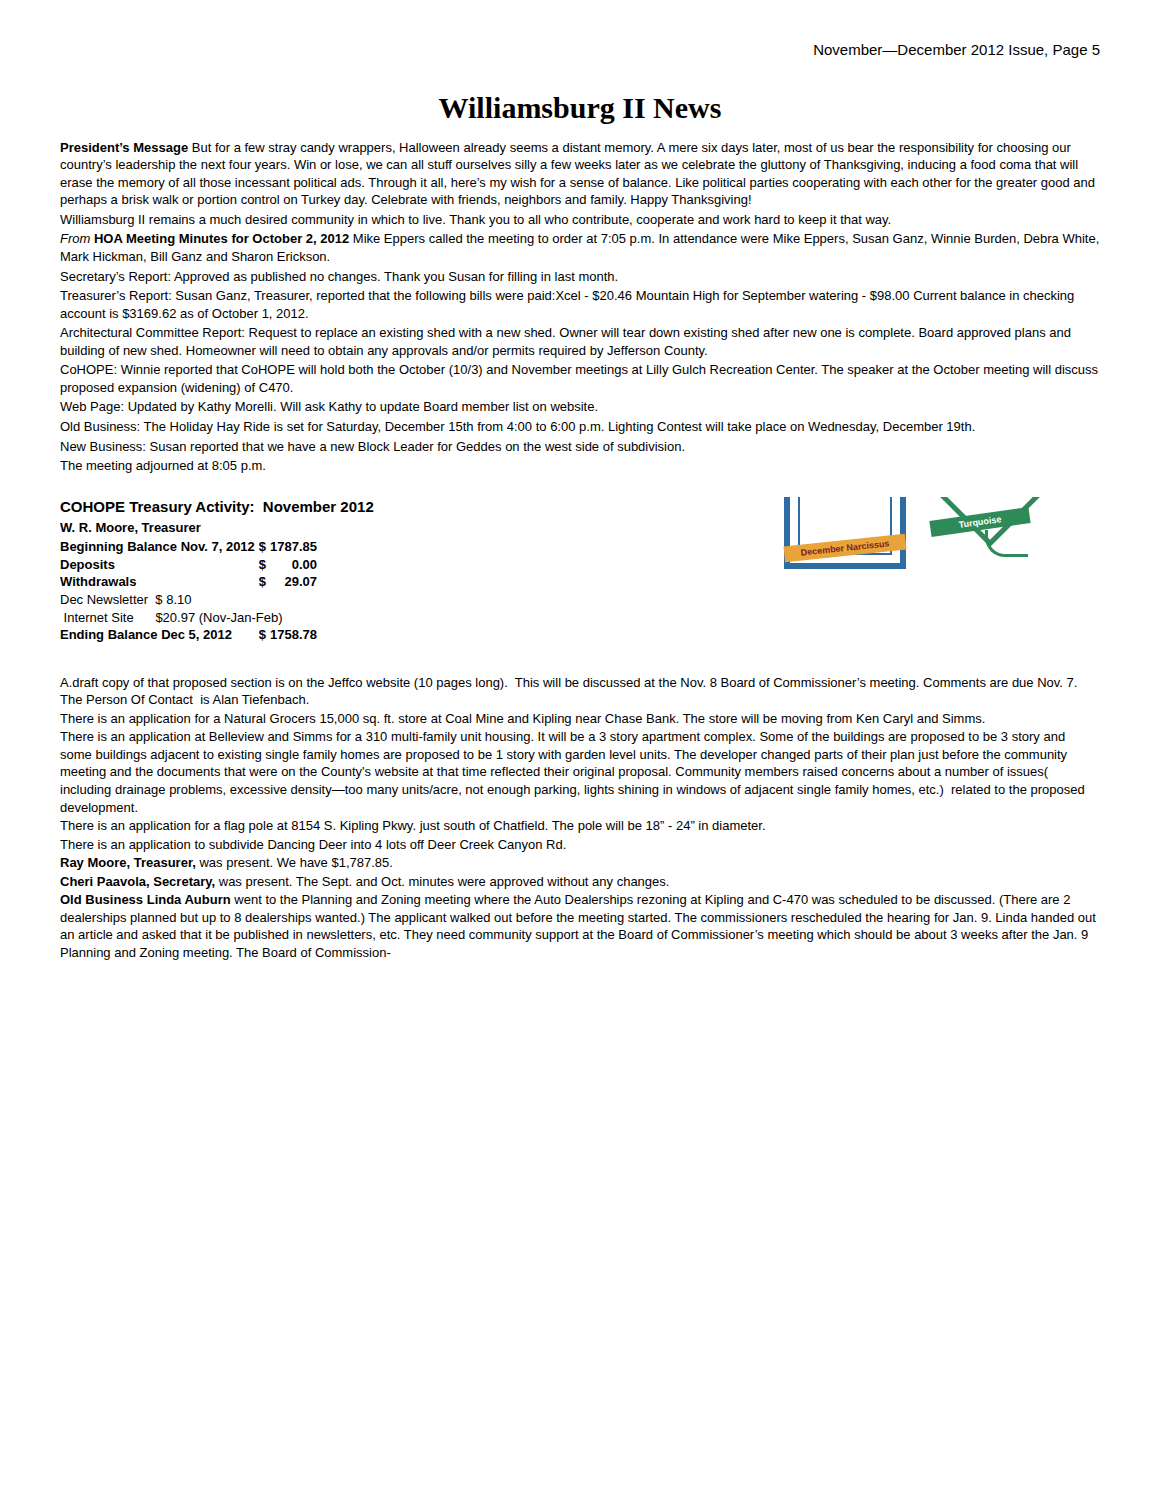November—December 2012 Issue, Page 5
Williamsburg II News
President’s Message But for a few stray candy wrappers, Halloween already seems a distant memory. A mere six days later, most of us bear the responsibility for choosing our country’s leadership the next four years. Win or lose, we can all stuff ourselves silly a few weeks later as we celebrate the gluttony of Thanksgiving, inducing a food coma that will erase the memory of all those incessant political ads. Through it all, here’s my wish for a sense of balance. Like political parties cooperating with each other for the greater good and perhaps a brisk walk or portion control on Turkey day. Celebrate with friends, neighbors and family. Happy Thanksgiving!
Williamsburg II remains a much desired community in which to live. Thank you to all who contribute, cooperate and work hard to keep it that way.
From HOA Meeting Minutes for October 2, 2012 Mike Eppers called the meeting to order at 7:05 p.m. In attendance were Mike Eppers, Susan Ganz, Winnie Burden, Debra White, Mark Hickman, Bill Ganz and Sharon Erickson.
Secretary’s Report: Approved as published no changes. Thank you Susan for filling in last month.
Treasurer’s Report: Susan Ganz, Treasurer, reported that the following bills were paid:Xcel - $20.46 Mountain High for September watering - $98.00 Current balance in checking account is $3169.62 as of October 1, 2012.
Architectural Committee Report: Request to replace an existing shed with a new shed. Owner will tear down existing shed after new one is complete. Board approved plans and building of new shed. Homeowner will need to obtain any approvals and/or permits required by Jefferson County.
CoHOPE: Winnie reported that CoHOPE will hold both the October (10/3) and November meetings at Lilly Gulch Recreation Center. The speaker at the October meeting will discuss proposed expansion (widening) of C470.
Web Page: Updated by Kathy Morelli. Will ask Kathy to update Board member list on website.
Old Business: The Holiday Hay Ride is set for Saturday, December 15th from 4:00 to 6:00 p.m. Lighting Contest will take place on Wednesday, December 19th.
New Business: Susan reported that we have a new Block Leader for Geddes on the west side of subdivision.
The meeting adjourned at 8:05 p.m.
✿
December Narcissus
✿
December
Turquoise
COHOPE Treasury Activity: November 2012
W. R. Moore, Treasurer
| Beginning Balance Nov. 7, 2012 | $ | 1787.85 |
| Deposits | $ | 0.00 |
| Withdrawals | $ | 29.07 |
| Dec Newsletter $ 8.10 |
| Internet Site $20.97 (Nov-Jan-Feb) |
| Ending Balance Dec 5, 2012 | $ | 1758.78 |
A.draft copy of that proposed section is on the Jeffco website (10 pages long). This will be discussed at the Nov. 8 Board of Commissioner’s meeting. Comments are due Nov. 7. The Person Of Contact is Alan Tiefenbach.
There is an application for a Natural Grocers 15,000 sq. ft. store at Coal Mine and Kipling near Chase Bank. The store will be moving from Ken Caryl and Simms.
There is an application at Belleview and Simms for a 310 multi-family unit housing. It will be a 3 story apartment complex. Some of the buildings are proposed to be 3 story and some buildings adjacent to existing single family homes are proposed to be 1 story with garden level units. The developer changed parts of their plan just before the community meeting and the documents that were on the County's website at that time reflected their original proposal. Community members raised concerns about a number of issues( including drainage problems, excessive density—too many units/acre, not enough parking, lights shining in windows of adjacent single family homes, etc.) related to the proposed development.
There is an application for a flag pole at 8154 S. Kipling Pkwy. just south of Chatfield. The pole will be 18” - 24” in diameter.
There is an application to subdivide Dancing Deer into 4 lots off Deer Creek Canyon Rd.
Ray Moore, Treasurer, was present. We have $1,787.85.
Cheri Paavola, Secretary, was present. The Sept. and Oct. minutes were approved without any changes.
Old Business Linda Auburn went to the Planning and Zoning meeting where the Auto Dealerships rezoning at Kipling and C-470 was scheduled to be discussed. (There are 2 dealerships planned but up to 8 dealerships wanted.) The applicant walked out before the meeting started. The commissioners rescheduled the hearing for Jan. 9. Linda handed out an article and asked that it be published in newsletters, etc. They need community support at the Board of Commissioner’s meeting which should be about 3 weeks after the Jan. 9 Planning and Zoning meeting. The Board of Commission-